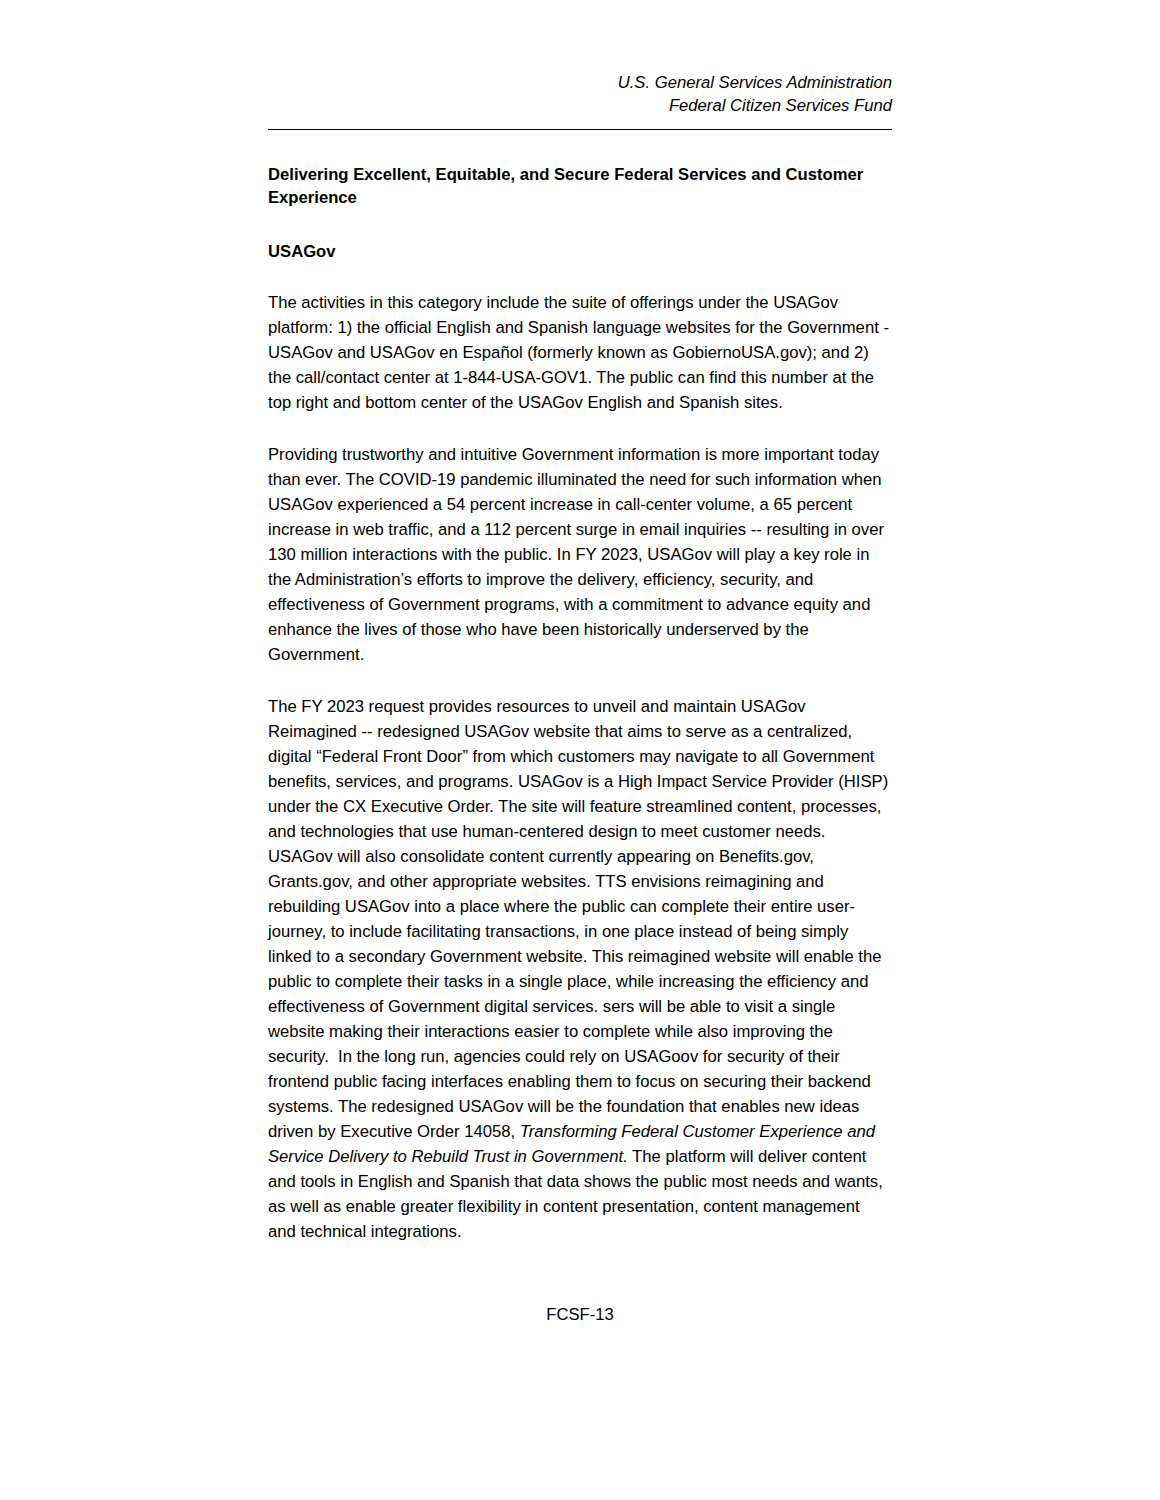U.S. General Services Administration
Federal Citizen Services Fund
Delivering Excellent, Equitable, and Secure Federal Services and Customer Experience
USAGov
The activities in this category include the suite of offerings under the USAGov platform: 1) the official English and Spanish language websites for the Government - USAGov and USAGov en Español (formerly known as GobiernoUSA.gov); and 2) the call/contact center at 1-844-USA-GOV1. The public can find this number at the top right and bottom center of the USAGov English and Spanish sites.
Providing trustworthy and intuitive Government information is more important today than ever. The COVID-19 pandemic illuminated the need for such information when USAGov experienced a 54 percent increase in call-center volume, a 65 percent increase in web traffic, and a 112 percent surge in email inquiries -- resulting in over 130 million interactions with the public. In FY 2023, USAGov will play a key role in the Administration’s efforts to improve the delivery, efficiency, security, and effectiveness of Government programs, with a commitment to advance equity and enhance the lives of those who have been historically underserved by the Government.
The FY 2023 request provides resources to unveil and maintain USAGov Reimagined -- redesigned USAGov website that aims to serve as a centralized, digital “Federal Front Door” from which customers may navigate to all Government benefits, services, and programs. USAGov is a High Impact Service Provider (HISP) under the CX Executive Order. The site will feature streamlined content, processes, and technologies that use human-centered design to meet customer needs. USAGov will also consolidate content currently appearing on Benefits.gov, Grants.gov, and other appropriate websites. TTS envisions reimagining and rebuilding USAGov into a place where the public can complete their entire user-journey, to include facilitating transactions, in one place instead of being simply linked to a secondary Government website. This reimagined website will enable the public to complete their tasks in a single place, while increasing the efficiency and effectiveness of Government digital services. sers will be able to visit a single website making their interactions easier to complete while also improving the security. In the long run, agencies could rely on USAGoov for security of their frontend public facing interfaces enabling them to focus on securing their backend systems. The redesigned USAGov will be the foundation that enables new ideas driven by Executive Order 14058, Transforming Federal Customer Experience and Service Delivery to Rebuild Trust in Government. The platform will deliver content and tools in English and Spanish that data shows the public most needs and wants, as well as enable greater flexibility in content presentation, content management and technical integrations.
FCSF-13